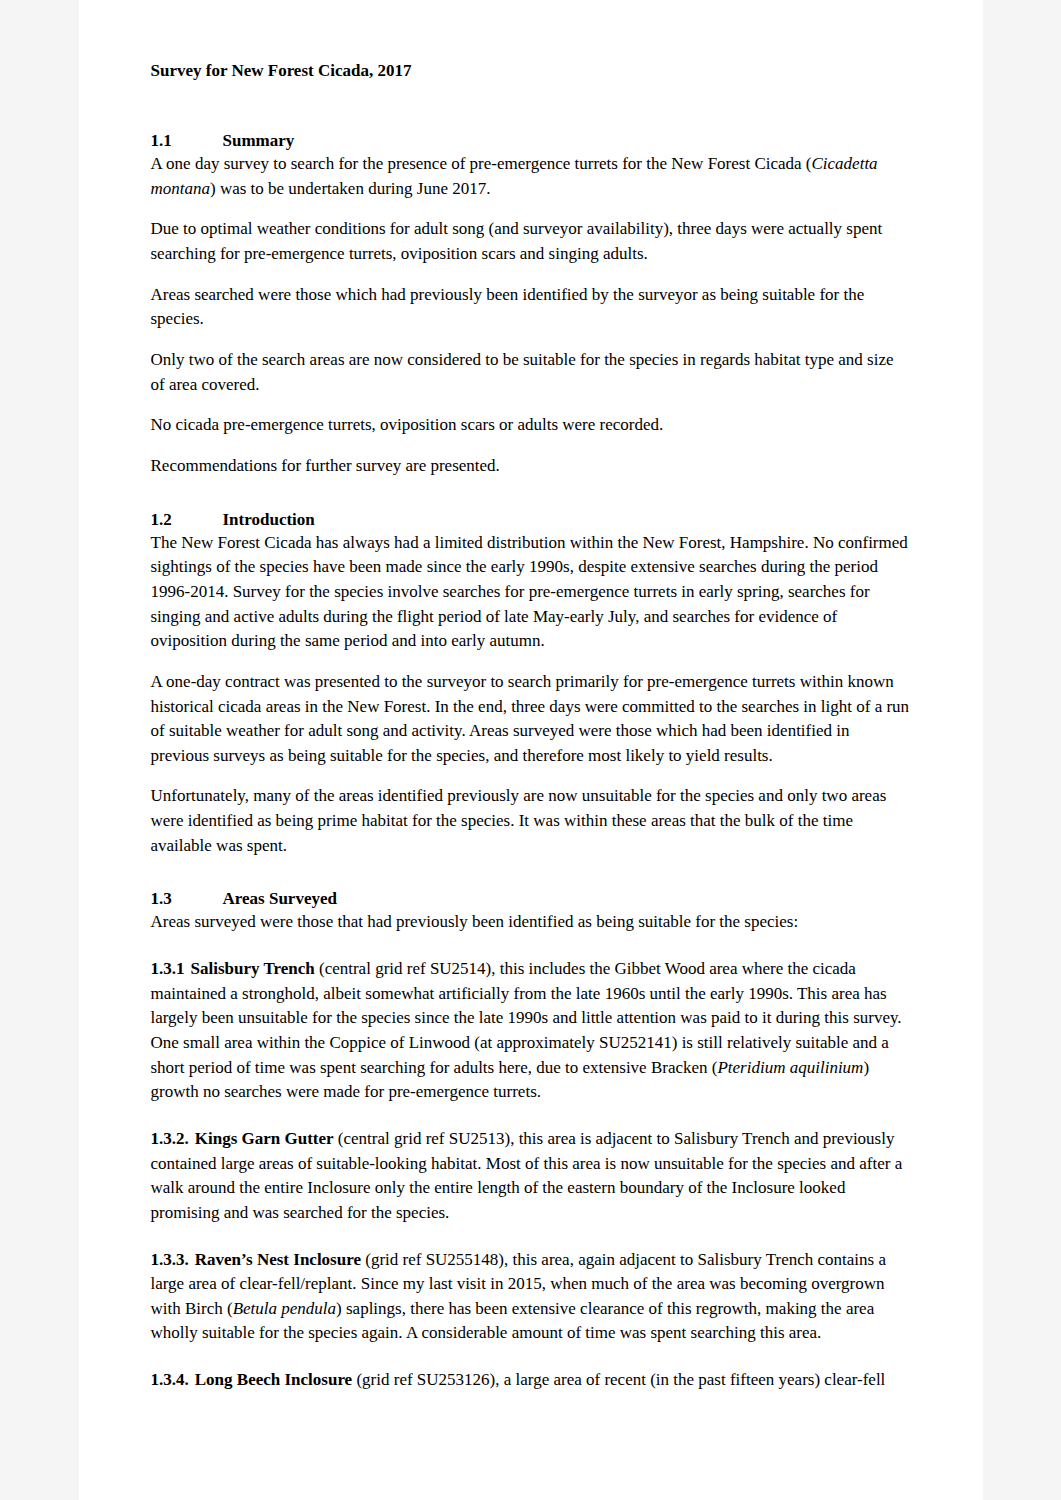Survey for New Forest Cicada, 2017
1.1 Summary
A one day survey to search for the presence of pre-emergence turrets for the New Forest Cicada (Cicadetta montana) was to be undertaken during June 2017.
Due to optimal weather conditions for adult song (and surveyor availability), three days were actually spent searching for pre-emergence turrets, oviposition scars and singing adults.
Areas searched were those which had previously been identified by the surveyor as being suitable for the species.
Only two of the search areas are now considered to be suitable for the species in regards habitat type and size of area covered.
No cicada pre-emergence turrets, oviposition scars or adults were recorded.
Recommendations for further survey are presented.
1.2 Introduction
The New Forest Cicada has always had a limited distribution within the New Forest, Hampshire. No confirmed sightings of the species have been made since the early 1990s, despite extensive searches during the period 1996-2014. Survey for the species involve searches for pre-emergence turrets in early spring, searches for singing and active adults during the flight period of late May-early July, and searches for evidence of oviposition during the same period and into early autumn.
A one-day contract was presented to the surveyor to search primarily for pre-emergence turrets within known historical cicada areas in the New Forest. In the end, three days were committed to the searches in light of a run of suitable weather for adult song and activity. Areas surveyed were those which had been identified in previous surveys as being suitable for the species, and therefore most likely to yield results.
Unfortunately, many of the areas identified previously are now unsuitable for the species and only two areas were identified as being prime habitat for the species. It was within these areas that the bulk of the time available was spent.
1.3 Areas Surveyed
Areas surveyed were those that had previously been identified as being suitable for the species:
1.3.1 Salisbury Trench (central grid ref SU2514), this includes the Gibbet Wood area where the cicada maintained a stronghold, albeit somewhat artificially from the late 1960s until the early 1990s. This area has largely been unsuitable for the species since the late 1990s and little attention was paid to it during this survey. One small area within the Coppice of Linwood (at approximately SU252141) is still relatively suitable and a short period of time was spent searching for adults here, due to extensive Bracken (Pteridium aquilinium) growth no searches were made for pre-emergence turrets.
1.3.2. Kings Garn Gutter (central grid ref SU2513), this area is adjacent to Salisbury Trench and previously contained large areas of suitable-looking habitat. Most of this area is now unsuitable for the species and after a walk around the entire Inclosure only the entire length of the eastern boundary of the Inclosure looked promising and was searched for the species.
1.3.3. Raven’s Nest Inclosure (grid ref SU255148), this area, again adjacent to Salisbury Trench contains a large area of clear-fell/replant. Since my last visit in 2015, when much of the area was becoming overgrown with Birch (Betula pendula) saplings, there has been extensive clearance of this regrowth, making the area wholly suitable for the species again. A considerable amount of time was spent searching this area.
1.3.4. Long Beech Inclosure (grid ref SU253126), a large area of recent (in the past fifteen years) clear-fell